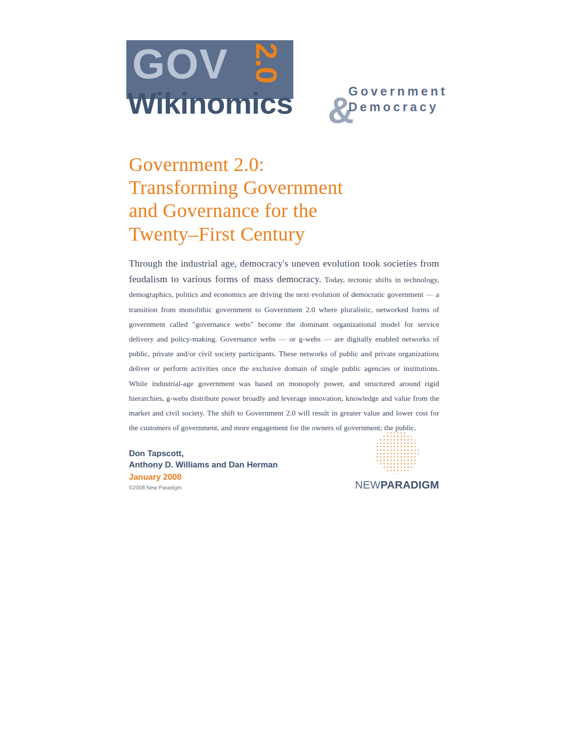GOV
2.0
Wikinomics
&
Government
Democracy
Government 2.0:
Transforming Government
and Governance for the
Twenty–First Century
Through the industrial age, democracy's uneven evolution took societies from feudalism to various forms of mass democracy. Today, tectonic shifts in technology, demographics, politics and economics are driving the next evolution of democratic government — a transition from monolithic government to Government 2.0 where pluralistic, networked forms of government called "governance webs" become the dominant organizational model for service delivery and policy-making. Governance webs — or g-webs — are digitally enabled networks of public, private and/or civil society participants. These networks of public and private organizations deliver or perform activities once the exclusive domain of single public agencies or institutions. While industrial-age government was based on monopoly power, and structured around rigid hierarchies, g-webs distribute power broadly and leverage innovation, knowledge and value from the market and civil society. The shift to Government 2.0 will result in greater value and lower cost for the customers of government, and more engagement for the owners of government; the public.
Don Tapscott,
Anthony D. Williams and Dan Herman
January 2008
©2008 New Paradigm
NEW PARADIGM